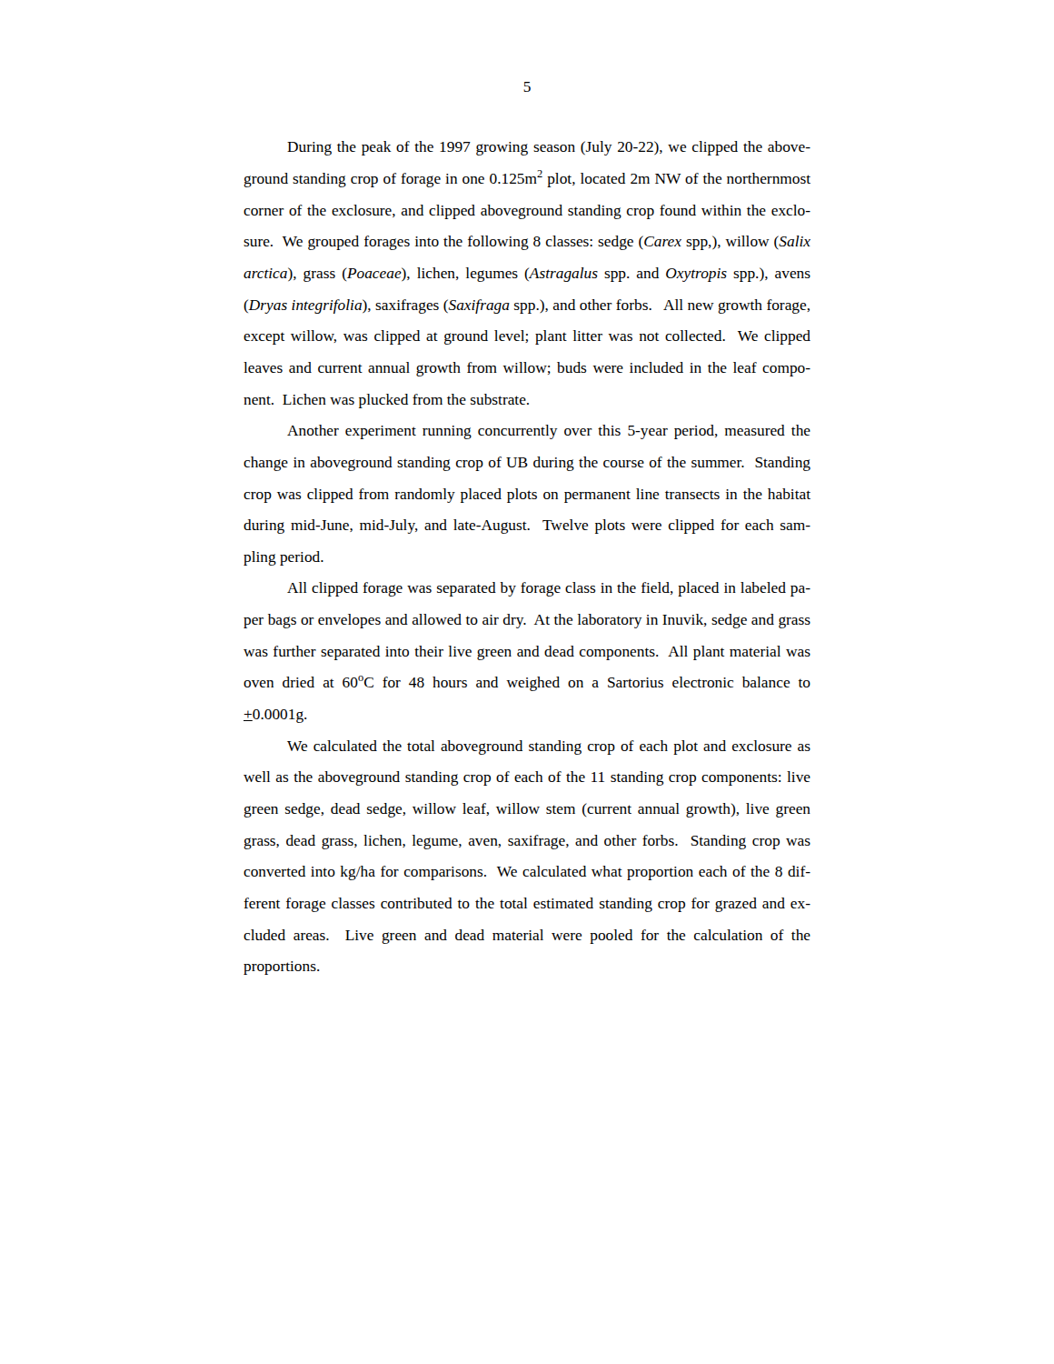5
During the peak of the 1997 growing season (July 20-22), we clipped the aboveground standing crop of forage in one 0.125m2 plot, located 2m NW of the northernmost corner of the exclosure, and clipped aboveground standing crop found within the exclosure. We grouped forages into the following 8 classes: sedge (Carex spp,), willow (Salix arctica), grass (Poaceae), lichen, legumes (Astragalus spp. and Oxytropis spp.), avens (Dryas integrifolia), saxifrages (Saxifraga spp.), and other forbs. All new growth forage, except willow, was clipped at ground level; plant litter was not collected. We clipped leaves and current annual growth from willow; buds were included in the leaf component. Lichen was plucked from the substrate.
Another experiment running concurrently over this 5-year period, measured the change in aboveground standing crop of UB during the course of the summer. Standing crop was clipped from randomly placed plots on permanent line transects in the habitat during mid-June, mid-July, and late-August. Twelve plots were clipped for each sampling period.
All clipped forage was separated by forage class in the field, placed in labeled paper bags or envelopes and allowed to air dry. At the laboratory in Inuvik, sedge and grass was further separated into their live green and dead components. All plant material was oven dried at 60oC for 48 hours and weighed on a Sartorius electronic balance to +0.0001g.
We calculated the total aboveground standing crop of each plot and exclosure as well as the aboveground standing crop of each of the 11 standing crop components: live green sedge, dead sedge, willow leaf, willow stem (current annual growth), live green grass, dead grass, lichen, legume, aven, saxifrage, and other forbs. Standing crop was converted into kg/ha for comparisons. We calculated what proportion each of the 8 different forage classes contributed to the total estimated standing crop for grazed and excluded areas. Live green and dead material were pooled for the calculation of the proportions.